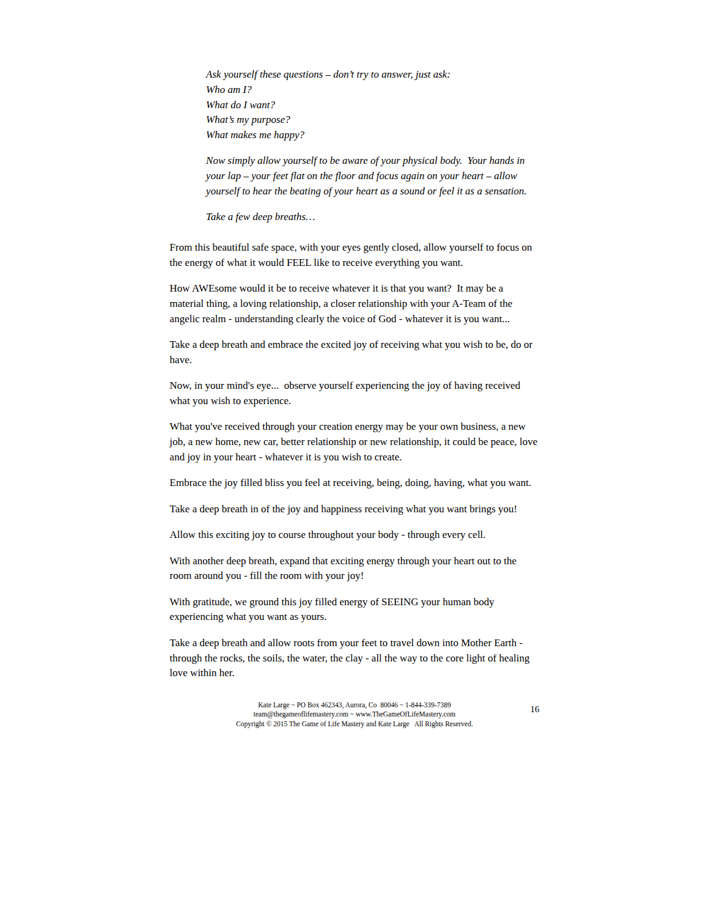Ask yourself these questions – don’t try to answer, just ask:
Who am I?
What do I want?
What’s my purpose?
What makes me happy?
Now simply allow yourself to be aware of your physical body. Your hands in your lap – your feet flat on the floor and focus again on your heart – allow yourself to hear the beating of your heart as a sound or feel it as a sensation.
Take a few deep breaths…
From this beautiful safe space, with your eyes gently closed, allow yourself to focus on the energy of what it would FEEL like to receive everything you want.
How AWEsome would it be to receive whatever it is that you want? It may be a material thing, a loving relationship, a closer relationship with your A-Team of the angelic realm - understanding clearly the voice of God - whatever it is you want...
Take a deep breath and embrace the excited joy of receiving what you wish to be, do or have.
Now, in your mind's eye... observe yourself experiencing the joy of having received what you wish to experience.
What you've received through your creation energy may be your own business, a new job, a new home, new car, better relationship or new relationship, it could be peace, love and joy in your heart - whatever it is you wish to create.
Embrace the joy filled bliss you feel at receiving, being, doing, having, what you want.
Take a deep breath in of the joy and happiness receiving what you want brings you!
Allow this exciting joy to course throughout your body - through every cell.
With another deep breath, expand that exciting energy through your heart out to the room around you - fill the room with your joy!
With gratitude, we ground this joy filled energy of SEEING your human body experiencing what you want as yours.
Take a deep breath and allow roots from your feet to travel down into Mother Earth - through the rocks, the soils, the water, the clay - all the way to the core light of healing love within her.
Kate Large ~ PO Box 462343, Aurora, Co 80046 ~ 1-844-339-7389
team@thegameoflifemastery.com ~ www.TheGameOfLifeMastery.com
Copyright © 2015 The Game of Life Mastery and Kate Large All Rights Reserved.
16